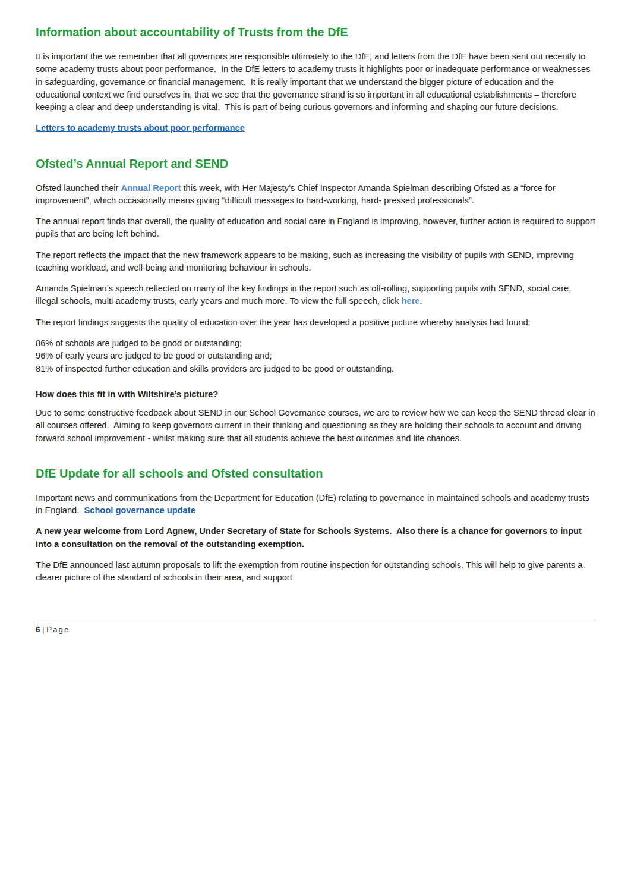Information about accountability of Trusts from the DfE
It is important the we remember that all governors are responsible ultimately to the DfE, and letters from the DfE have been sent out recently to some academy trusts about poor performance. In the DfE letters to academy trusts it highlights poor or inadequate performance or weaknesses in safeguarding, governance or financial management. It is really important that we understand the bigger picture of education and the educational context we find ourselves in, that we see that the governance strand is so important in all educational establishments – therefore keeping a clear and deep understanding is vital. This is part of being curious governors and informing and shaping our future decisions.
Letters to academy trusts about poor performance
Ofsted’s Annual Report and SEND
Ofsted launched their Annual Report this week, with Her Majesty’s Chief Inspector Amanda Spielman describing Ofsted as a “force for improvement”, which occasionally means giving “difficult messages to hard-working, hard- pressed professionals”.
The annual report finds that overall, the quality of education and social care in England is improving, however, further action is required to support pupils that are being left behind.
The report reflects the impact that the new framework appears to be making, such as increasing the visibility of pupils with SEND, improving teaching workload, and well-being and monitoring behaviour in schools.
Amanda Spielman’s speech reflected on many of the key findings in the report such as off-rolling, supporting pupils with SEND, social care, illegal schools, multi academy trusts, early years and much more. To view the full speech, click here.
The report findings suggests the quality of education over the year has developed a positive picture whereby analysis had found:
86% of schools are judged to be good or outstanding;
96% of early years are judged to be good or outstanding and;
81% of inspected further education and skills providers are judged to be good or outstanding.
How does this fit in with Wiltshire’s picture?
Due to some constructive feedback about SEND in our School Governance courses, we are to review how we can keep the SEND thread clear in all courses offered. Aiming to keep governors current in their thinking and questioning as they are holding their schools to account and driving forward school improvement - whilst making sure that all students achieve the best outcomes and life chances.
DfE Update for all schools and Ofsted consultation
Important news and communications from the Department for Education (DfE) relating to governance in maintained schools and academy trusts in England. School governance update
A new year welcome from Lord Agnew, Under Secretary of State for Schools Systems. Also there is a chance for governors to input into a consultation on the removal of the outstanding exemption.
The DfE announced last autumn proposals to lift the exemption from routine inspection for outstanding schools. This will help to give parents a clearer picture of the standard of schools in their area, and support
6 | Page